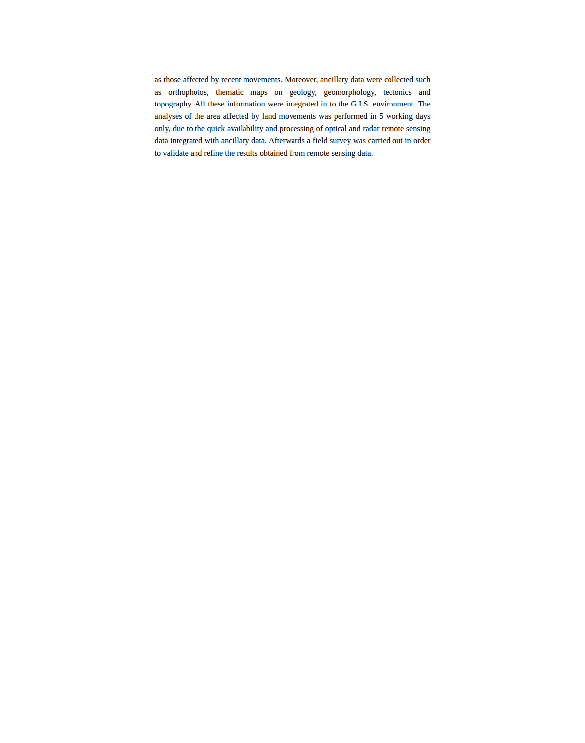as those affected by recent movements. Moreover, ancillary data were collected such as orthophotos, thematic maps on geology, geomorphology, tectonics and topography. All these information were integrated in to the G.I.S. environment. The analyses of the area affected by land movements was performed in 5 working days only, due to the quick availability and processing of optical and radar remote sensing data integrated with ancillary data. Afterwards a field survey was carried out in order to validate and refine the results obtained from remote sensing data.